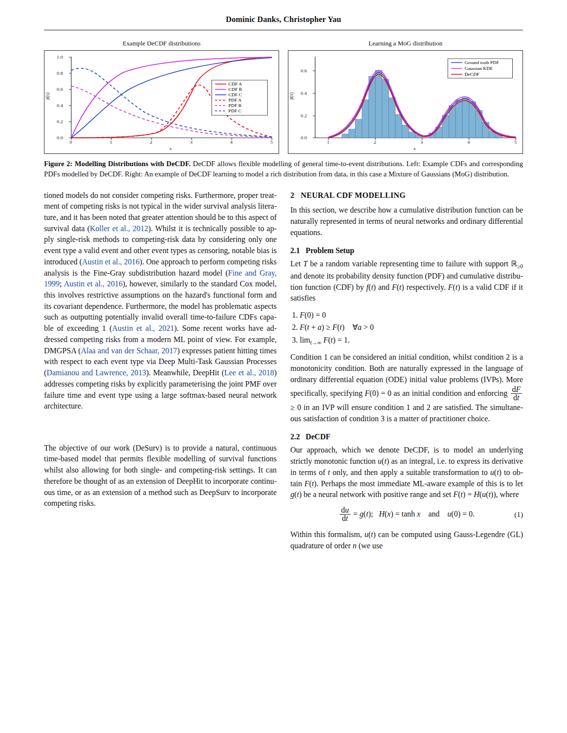Dominic Danks, Christopher Yau
Example DeCDF distributions
1.0 0.8 0.6 0.4 0.2 0.0 p(x) 0 1 2 3 4 5 x CDF A CDF B CDF C PDF A PDF B PDF C
Learning a MoG distribution
0.6 0.4 0.2 0.0 p(x) 1 2 3 4 5 x Ground truth PDF Gaussian KDE DeCDF
Figure 2: Modelling Distributions with DeCDF. DeCDF allows flexible modelling of general time-to-event distributions. Left: Example CDFs and corresponding PDFs modelled by DeCDF. Right: An example of DeCDF learning to model a rich distribution from data, in this case a Mixture of Gaussians (MoG) distribution.
tioned models do not consider competing risks. Furthermore, proper treatment of competing risks is not typical in the wider survival analysis literature, and it has been noted that greater attention should be to this aspect of survival data (Koller et al., 2012). Whilst it is technically possible to apply single-risk methods to competing-risk data by considering only one event type a valid event and other event types as censoring, notable bias is introduced (Austin et al., 2016). One approach to perform competing risks analysis is the Fine-Gray subdistribution hazard model (Fine and Gray, 1999; Austin et al., 2016), however, similarly to the standard Cox model, this involves restrictive assumptions on the hazard's functional form and its covariant dependence. Furthermore, the model has problematic aspects such as outputting potentially invalid overall time-to-failure CDFs capable of exceeding 1 (Austin et al., 2021). Some recent works have addressed competing risks from a modern ML point of view. For example, DMGPSA (Alaa and van der Schaar, 2017) expresses patient hitting times with respect to each event type via Deep Multi-Task Gaussian Processes (Damianou and Lawrence, 2013). Meanwhile, DeepHit (Lee et al., 2018) addresses competing risks by explicitly parameterising the joint PMF over failure time and event type using a large softmax-based neural network architecture.
The objective of our work (DeSurv) is to provide a natural, continuous time-based model that permits flexible modelling of survival functions whilst also allowing for both single- and competing-risk settings. It can therefore be thought of as an extension of DeepHit to incorporate continuous time, or as an extension of a method such as DeepSurv to incorporate competing risks.
2 NEURAL CDF MODELLING
In this section, we describe how a cumulative distribution function can be naturally represented in terms of neural networks and ordinary differential equations.
2.1 Problem Setup
Let T be a random variable representing time to failure with support ℝ≥0 and denote its probability density function (PDF) and cumulative distribution function (CDF) by f(t) and F(t) respectively. F(t) is a valid CDF if it satisfies
F(0) = 0
F(t + a) ≥ F(t) ∀a > 0
limt→∞ F(t) = 1.
Condition 1 can be considered an initial condition, whilst condition 2 is a monotonicity condition. Both are naturally expressed in the language of ordinary differential equation (ODE) initial value problems (IVPs). More specifically, specifying F(0) = 0 as an initial condition and enforcing dF dt ≥ 0 in an IVP will ensure condition 1 and 2 are satisfied. The simultaneous satisfaction of condition 3 is a matter of practitioner choice.
2.2 DeCDF
Our approach, which we denote DeCDF, is to model an underlying strictly monotonic function u(t) as an integral, i.e. to express its derivative in terms of t only, and then apply a suitable transformation to u(t) to obtain F(t). Perhaps the most immediate ML-aware example of this is to let g(t) be a neural network with positive range and set F(t) = H(u(t)), where
du dt = g(t); H(x) = tanh x and u(0) = 0. (1)
Within this formalism, u(t) can be computed using Gauss-Legendre (GL) quadrature of order n (we use